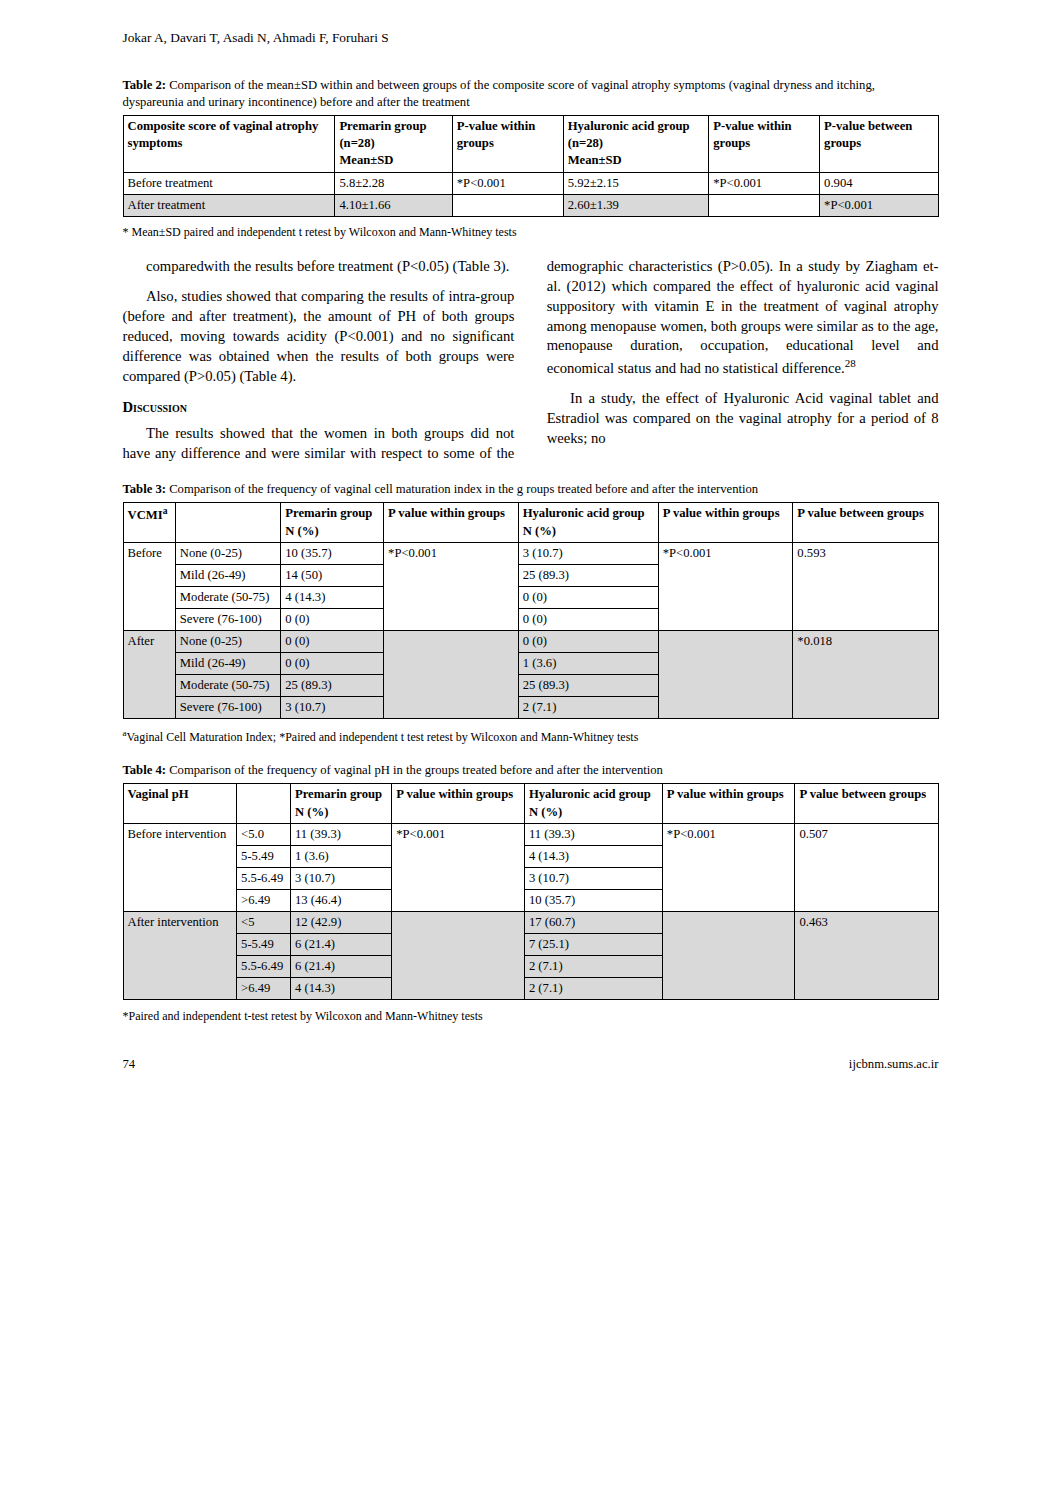Jokar A, Davari T, Asadi N, Ahmadi F, Foruhari S
Table 2: Comparison of the mean±SD within and between groups of the composite score of vaginal atrophy symptoms (vaginal dryness and itching, dyspareunia and urinary incontinence) before and after the treatment
| Composite score of vaginal atrophy symptoms | Premarin group (n=28) Mean±SD | P-value within groups | Hyaluronic acid group (n=28) Mean±SD | P-value within groups | P-value between groups |
| --- | --- | --- | --- | --- | --- |
| Before treatment | 5.8±2.28 | *P<0.001 | 5.92±2.15 | *P<0.001 | 0.904 |
| After treatment | 4.10±1.66 | | 2.60±1.39 | | *P<0.001 |
* Mean±SD paired and independent t retest by Wilcoxon and Mann-Whitney tests
comparedwith the results before treatment (P<0.05) (Table 3).
Also, studies showed that comparing the results of intra-group (before and after treatment), the amount of PH of both groups reduced, moving towards acidity (P<0.001) and no significant difference was obtained when the results of both groups were compared (P>0.05) (Table 4).
Discussion
The results showed that the women in both groups did not have any difference and were similar with respect to some of the demographic characteristics (P>0.05). In a study by Ziagham et-al. (2012) which compared the effect of hyaluronic acid vaginal suppository with vitamin E in the treatment of vaginal atrophy among menopause women, both groups were similar as to the age, menopause duration, occupation, educational level and economical status and had no statistical difference.28
In a study, the effect of Hyaluronic Acid vaginal tablet and Estradiol was compared on the vaginal atrophy for a period of 8 weeks; no
Table 3: Comparison of the frequency of vaginal cell maturation index in the g roups treated before and after the intervention
| VCMI a | | Premarin group N (%) | P value within groups | Hyaluronic acid group N (%) | P value within groups | P value between groups |
| --- | --- | --- | --- | --- | --- | --- |
| Before | None (0-25) | 10 (35.7) | *P<0.001 | 3 (10.7) | *P<0.001 | 0.593 |
| Mild (26-49) | 14 (50) | 25 (89.3) |
| Moderate (50-75) | 4 (14.3) | 0 (0) |
| Severe (76-100) | 0 (0) | 0 (0) |
| After | None (0-25) | 0 (0) | | 0 (0) | | *0.018 |
| Mild (26-49) | 0 (0) | 1 (3.6) |
| Moderate (50-75) | 25 (89.3) | 25 (89.3) |
| Severe (76-100) | 3 (10.7) | 2 (7.1) |
aVaginal Cell Maturation Index; *Paired and independent t test retest by Wilcoxon and Mann-Whitney tests
Table 4: Comparison of the frequency of vaginal pH in the groups treated before and after the intervention
| Vaginal pH | | Premarin group N (%) | P value within groups | Hyaluronic acid group N (%) | P value within groups | P value between groups |
| --- | --- | --- | --- | --- | --- | --- |
| Before intervention | <5.0 | 11 (39.3) | *P<0.001 | 11 (39.3) | *P<0.001 | 0.507 |
| 5-5.49 | 1 (3.6) | 4 (14.3) |
| 5.5-6.49 | 3 (10.7) | 3 (10.7) |
| >6.49 | 13 (46.4) | 10 (35.7) |
| After intervention | <5 | 12 (42.9) | | 17 (60.7) | | 0.463 |
| 5-5.49 | 6 (21.4) | 7 (25.1) |
| 5.5-6.49 | 6 (21.4) | 2 (7.1) |
| >6.49 | 4 (14.3) | 2 (7.1) |
*Paired and independent t-test retest by Wilcoxon and Mann-Whitney tests
74 ijcbnm.sums.ac.ir